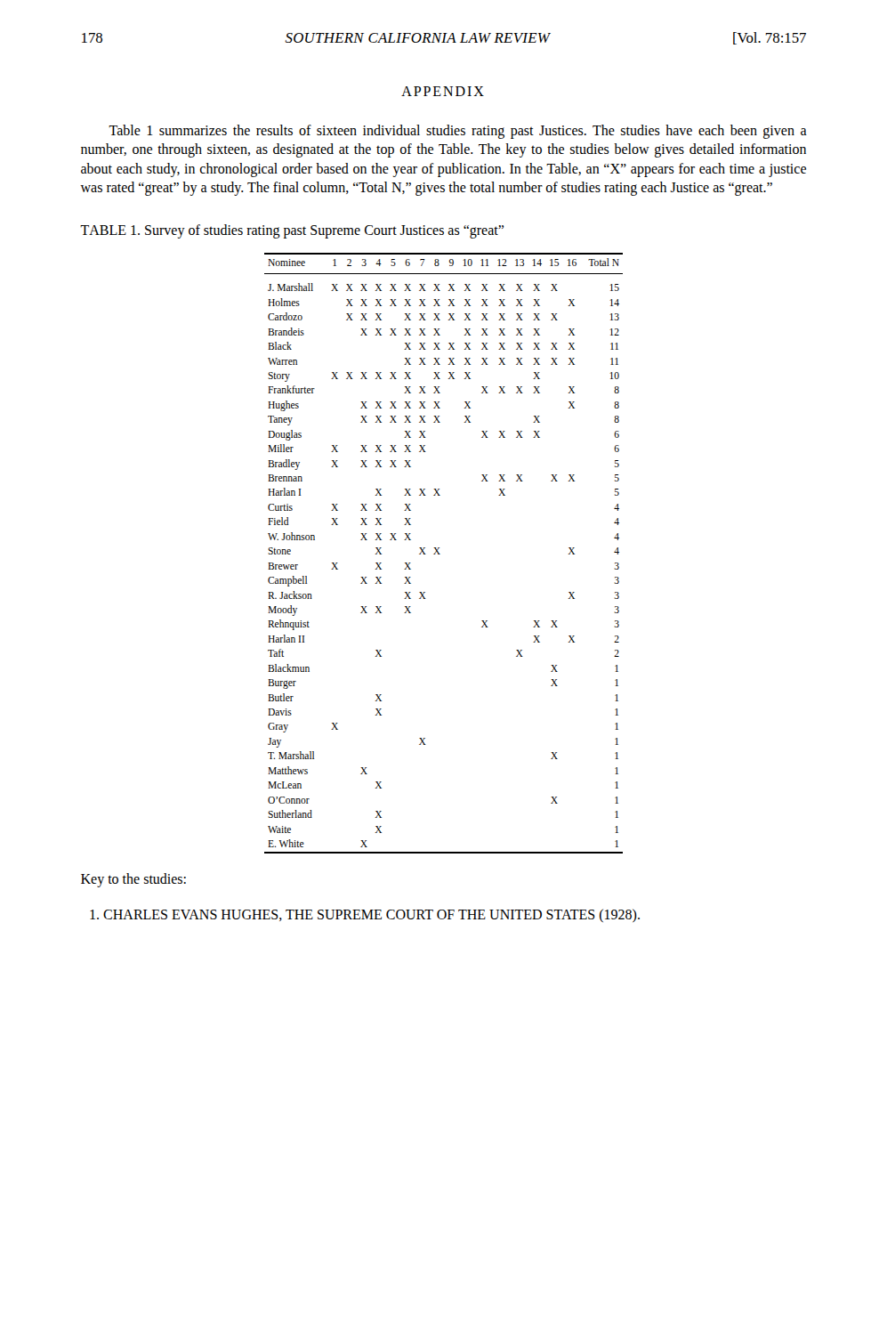178 SOUTHERN CALIFORNIA LAW REVIEW [Vol. 78:157
APPENDIX
Table 1 summarizes the results of sixteen individual studies rating past Justices. The studies have each been given a number, one through sixteen, as designated at the top of the Table. The key to the studies below gives detailed information about each study, in chronological order based on the year of publication. In the Table, an “X” appears for each time a justice was rated “great” by a study. The final column, “Total N,” gives the total number of studies rating each Justice as “great.”
TABLE 1. Survey of studies rating past Supreme Court Justices as “great”
| Nominee | 1 | 2 | 3 | 4 | 5 | 6 | 7 | 8 | 9 | 10 | 11 | 12 | 13 | 14 | 15 | 16 | Total N |
| --- | --- | --- | --- | --- | --- | --- | --- | --- | --- | --- | --- | --- | --- | --- | --- | --- | --- |
| J. Marshall | X | X | X | X | X | X | X | X | X | X | X | X | X | X | X | | 15 |
| Holmes | | X | X | X | X | X | X | X | X | X | X | X | X | X | | X | 14 |
| Cardozo | | X | X | X | | X | X | X | X | X | X | X | X | X | X | | 13 |
| Brandeis | | | X | X | X | X | X | X | | X | X | X | X | X | | X | 12 |
| Black | | | | | | X | X | X | X | X | X | X | X | X | X | X | 11 |
| Warren | | | | | | X | X | X | X | X | X | X | X | X | X | X | 11 |
| Story | X | X | X | X | X | X | | X | X | X | | | | X | | | 10 |
| Frankfurter | | | | | | X | X | X | | | X | X | X | X | | X | 8 |
| Hughes | | | X | X | X | X | X | X | | X | | | | | | X | 8 |
| Taney | | | X | X | X | X | X | X | | X | | | | X | | | 8 |
| Douglas | | | | | | X | X | | | | X | X | X | X | | | 6 |
| Miller | X | | X | X | X | X | X | | | | | | | | | | 6 |
| Bradley | X | | X | X | X | X | | | | | | | | | | | 5 |
| Brennan | | | | | | | | | | | X | X | X | | X | X | 5 |
| Harlan I | | | | X | | X | X | X | | | | X | | | | | 5 |
| Curtis | X | | X | X | | X | | | | | | | | | | | 4 |
| Field | X | | X | X | | X | | | | | | | | | | | 4 |
| W. Johnson | | | X | X | X | X | | | | | | | | | | | 4 |
| Stone | | | | X | | | X | X | | | | | | | | X | 4 |
| Brewer | X | | | X | | X | | | | | | | | | | | 3 |
| Campbell | | | X | X | | X | | | | | | | | | | | 3 |
| R. Jackson | | | | | | X | X | | | | | | | | | X | 3 |
| Moody | | | X | X | | X | | | | | | | | | | | 3 |
| Rehnquist | | | | | | | | | | | X | | | X | X | | 3 |
| Harlan II | | | | | | | | | | | | | | X | | X | 2 |
| Taft | | | | X | | | | | | | | | X | | | | 2 |
| Blackmun | | | | | | | | | | | | | | | X | | 1 |
| Burger | | | | | | | | | | | | | | | X | | 1 |
| Butler | | | | X | | | | | | | | | | | | | 1 |
| Davis | | | | X | | | | | | | | | | | | | 1 |
| Gray | X | | | | | | | | | | | | | | | | 1 |
| Jay | | | | | | | X | | | | | | | | | | 1 |
| T. Marshall | | | | | | | | | | | | | | | X | | 1 |
| Matthews | | | X | | | | | | | | | | | | | | 1 |
| McLean | | | | X | | | | | | | | | | | | | 1 |
| O’Connor | | | | | | | | | | | | | | | X | | 1 |
| Sutherland | | | | X | | | | | | | | | | | | | 1 |
| Waite | | | | X | | | | | | | | | | | | | 1 |
| E. White | | | X | | | | | | | | | | | | | | 1 |
Key to the studies:
CHARLES EVANS HUGHES, THE SUPREME COURT OF THE UNITED STATES (1928).